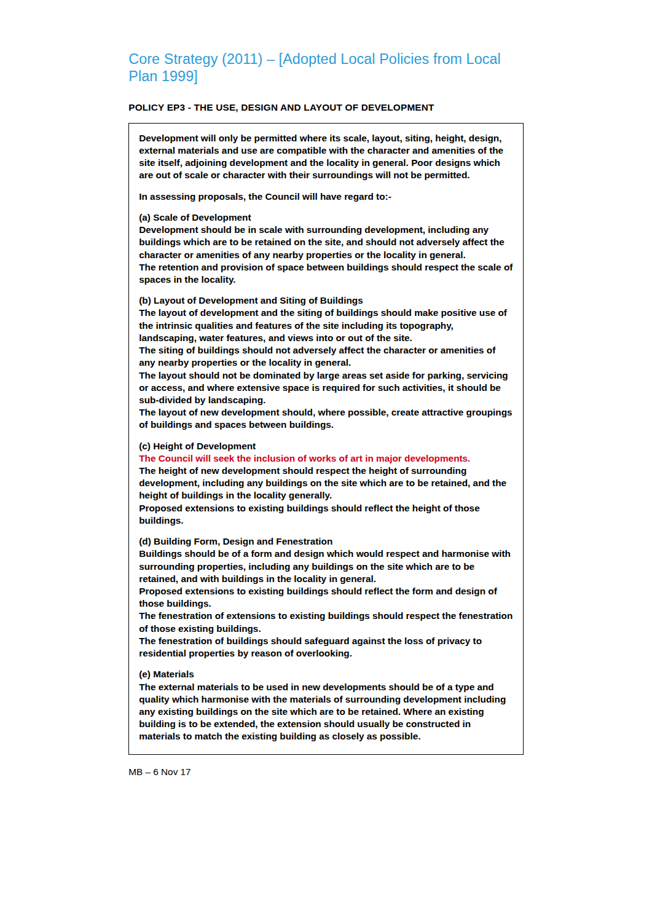Core Strategy (2011) – [Adopted Local Policies from Local Plan 1999]
POLICY EP3 - THE USE, DESIGN AND LAYOUT OF DEVELOPMENT
Development will only be permitted where its scale, layout, siting, height, design, external materials and use are compatible with the character and amenities of the site itself, adjoining development and the locality in general. Poor designs which are out of scale or character with their surroundings will not be permitted.
In assessing proposals, the Council will have regard to:-
(a) Scale of Development
Development should be in scale with surrounding development, including any buildings which are to be retained on the site, and should not adversely affect the character or amenities of any nearby properties or the locality in general.
The retention and provision of space between buildings should respect the scale of spaces in the locality.
(b) Layout of Development and Siting of Buildings
The layout of development and the siting of buildings should make positive use of the intrinsic qualities and features of the site including its topography, landscaping, water features, and views into or out of the site.
The siting of buildings should not adversely affect the character or amenities of any nearby properties or the locality in general.
The layout should not be dominated by large areas set aside for parking, servicing or access, and where extensive space is required for such activities, it should be sub-divided by landscaping.
The layout of new development should, where possible, create attractive groupings of buildings and spaces between buildings.
(c) Height of Development
The Council will seek the inclusion of works of art in major developments.
The height of new development should respect the height of surrounding development, including any buildings on the site which are to be retained, and the height of buildings in the locality generally.
Proposed extensions to existing buildings should reflect the height of those buildings.
(d) Building Form, Design and Fenestration
Buildings should be of a form and design which would respect and harmonise with surrounding properties, including any buildings on the site which are to be retained, and with buildings in the locality in general.
Proposed extensions to existing buildings should reflect the form and design of those buildings.
The fenestration of extensions to existing buildings should respect the fenestration of those existing buildings.
The fenestration of buildings should safeguard against the loss of privacy to residential properties by reason of overlooking.
(e) Materials
The external materials to be used in new developments should be of a type and quality which harmonise with the materials of surrounding development including any existing buildings on the site which are to be retained. Where an existing building is to be extended, the extension should usually be constructed in materials to match the existing building as closely as possible.
MB – 6 Nov 17